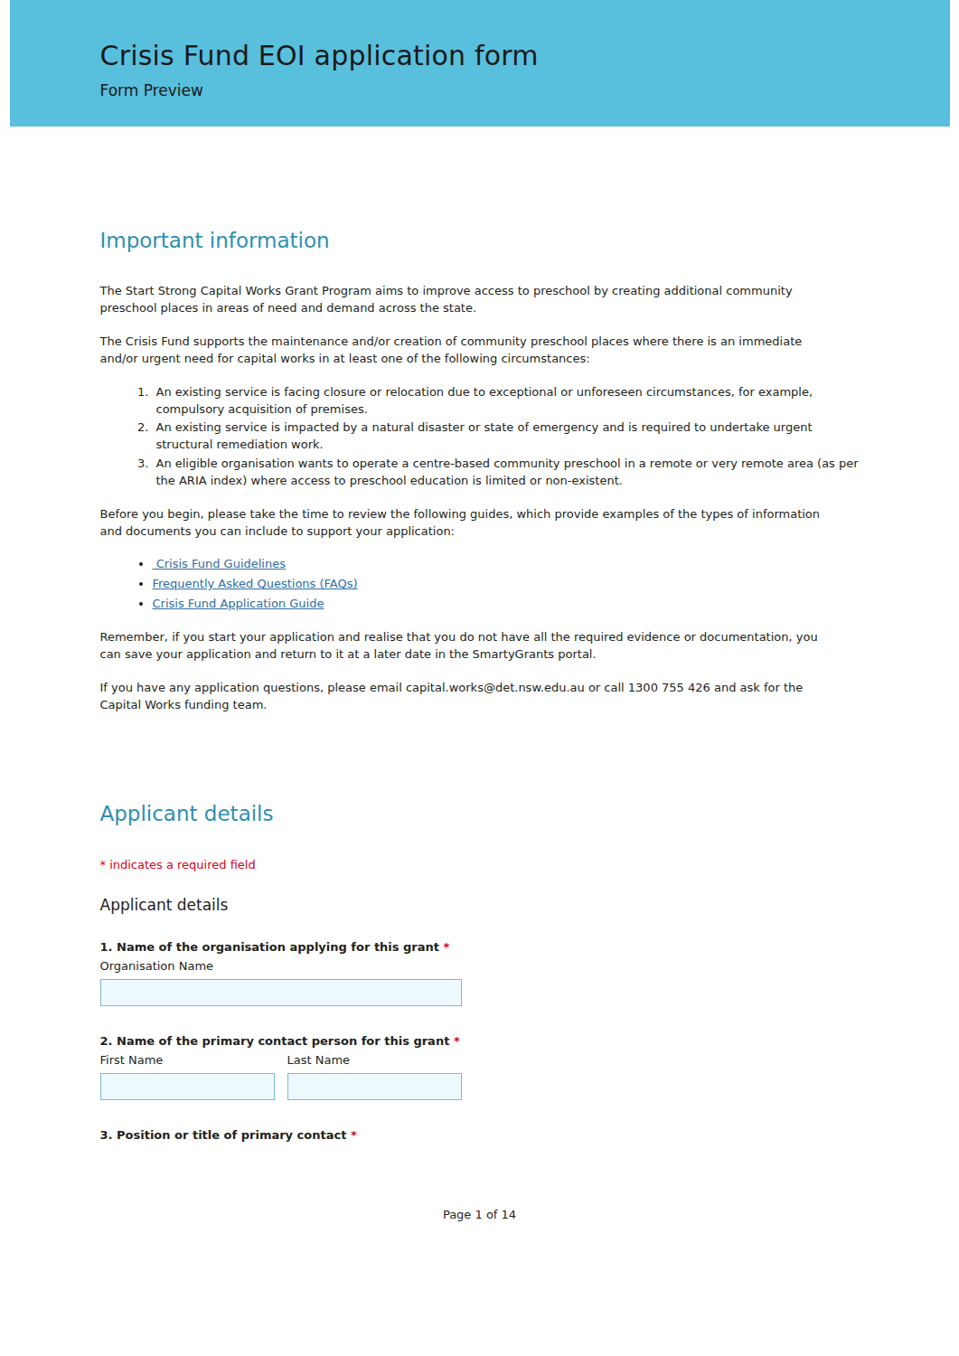Crisis Fund EOI application form
Form Preview
Important information
The Start Strong Capital Works Grant Program aims to improve access to preschool by creating additional community preschool places in areas of need and demand across the state.
The Crisis Fund supports the maintenance and/or creation of community preschool places where there is an immediate and/or urgent need for capital works in at least one of the following circumstances:
An existing service is facing closure or relocation due to exceptional or unforeseen circumstances, for example, compulsory acquisition of premises.
An existing service is impacted by a natural disaster or state of emergency and is required to undertake urgent structural remediation work.
An eligible organisation wants to operate a centre-based community preschool in a remote or very remote area (as per the ARIA index) where access to preschool education is limited or non-existent.
Before you begin, please take the time to review the following guides, which provide examples of the types of information and documents you can include to support your application:
Crisis Fund Guidelines
Frequently Asked Questions (FAQs)
Crisis Fund Application Guide
Remember, if you start your application and realise that you do not have all the required evidence or documentation, you can save your application and return to it at a later date in the SmartyGrants portal.
If you have any application questions, please email capital.works@det.nsw.edu.au or call 1300 755 426 and ask for the Capital Works funding team.
Applicant details
* indicates a required field
Applicant details
1. Name of the organisation applying for this grant *
Organisation Name
2. Name of the primary contact person for this grant *
First Name
Last Name
3. Position or title of primary contact *
Page 1 of 14